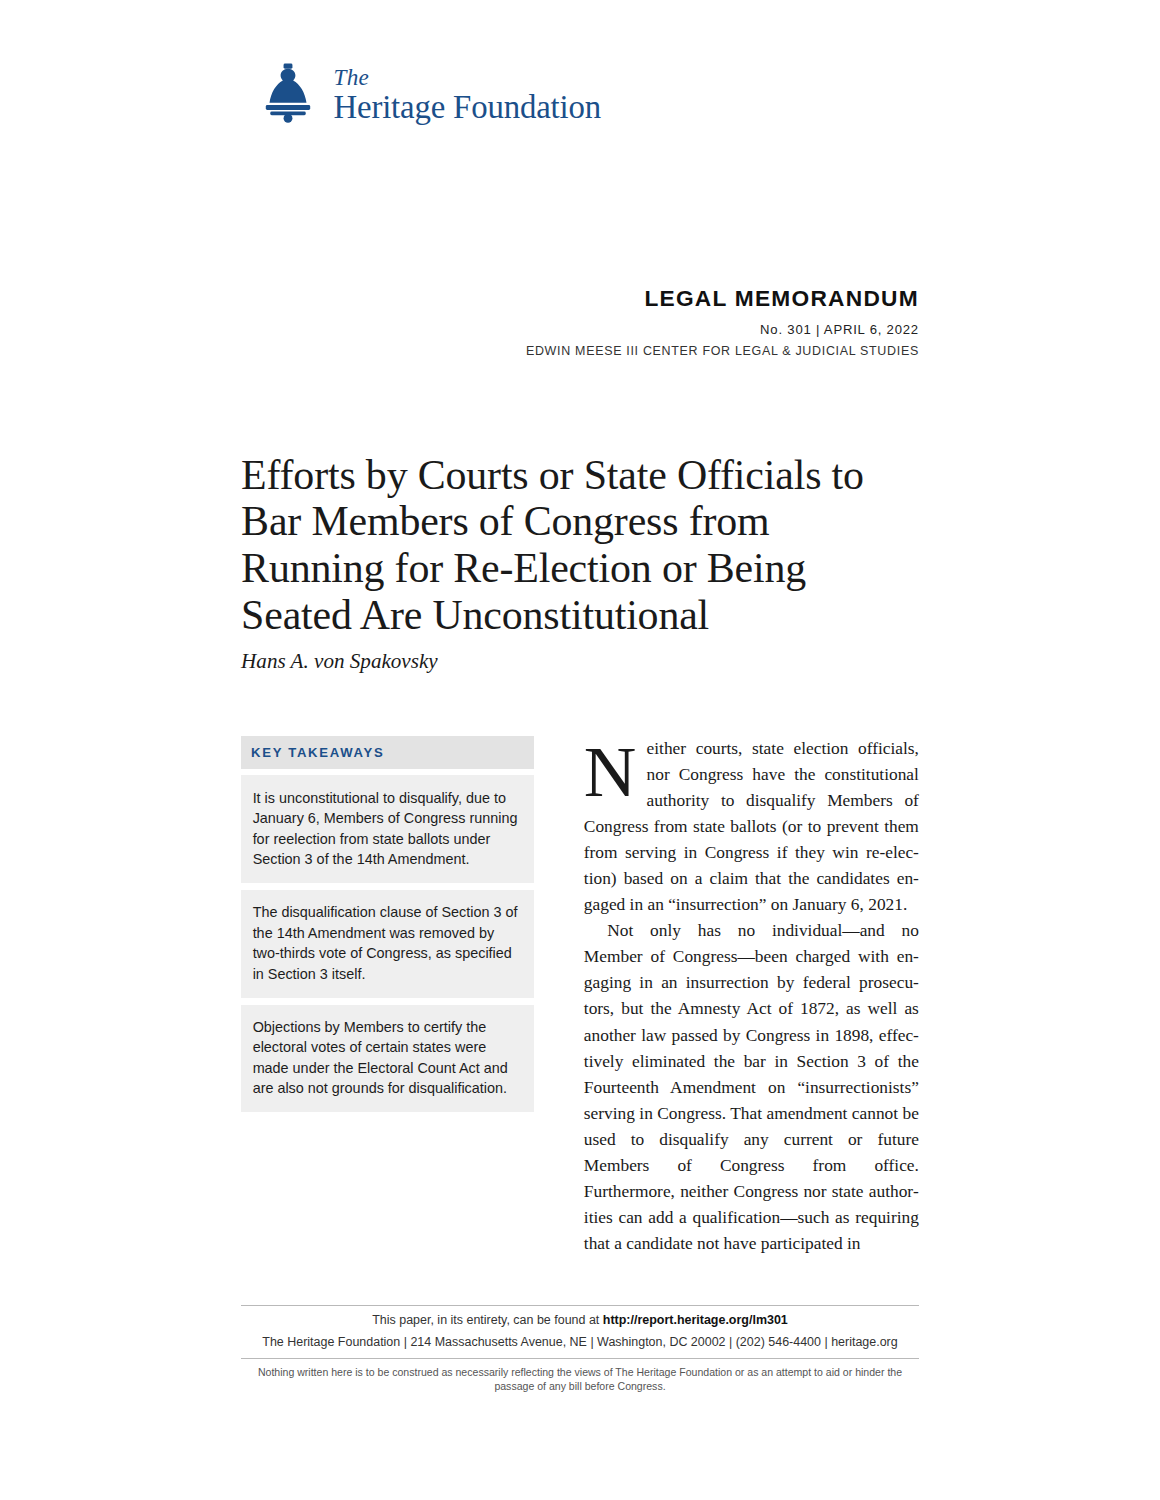Liberty Bell logo
The Heritage Foundation
LEGAL MEMORANDUM
No. 301 | APRIL 6, 2022
Edwin Meese III Center for Legal & Judicial Studies
Efforts by Courts or State Officials to Bar Members of Congress from Running for Re-Election or Being Seated Are Unconstitutional
Hans A. von Spakovsky
Key Takeaways
It is unconstitutional to disqualify, due to January 6, Members of Congress running for reelection from state ballots under Section 3 of the 14th Amendment.
The disqualification clause of Section 3 of the 14th Amendment was removed by two-thirds vote of Congress, as specified in Section 3 itself.
Objections by Members to certify the electoral votes of certain states were made under the Electoral Count Act and are also not grounds for disqualification.
Neither courts, state election officials, nor Congress have the constitutional authority to disqualify Members of Congress from state ballots (or to prevent them from serving in Congress if they win re-election) based on a claim that the candidates engaged in an “insurrection” on January 6, 2021.
Not only has no individual—and no Member of Congress—been charged with engaging in an insurrection by federal prosecutors, but the Amnesty Act of 1872, as well as another law passed by Congress in 1898, effectively eliminated the bar in Section 3 of the Fourteenth Amendment on “insurrectionists” serving in Congress. That amendment cannot be used to disqualify any current or future Members of Congress from office. Furthermore, neither Congress nor state authorities can add a qualification—such as requiring that a candidate not have participated in
This paper, in its entirety, can be found at http://report.heritage.org/lm301
The Heritage Foundation | 214 Massachusetts Avenue, NE | Washington, DC 20002 | (202) 546-4400 | heritage.org
Nothing written here is to be construed as necessarily reflecting the views of The Heritage Foundation or as an attempt to aid or hinder the passage of any bill before Congress.